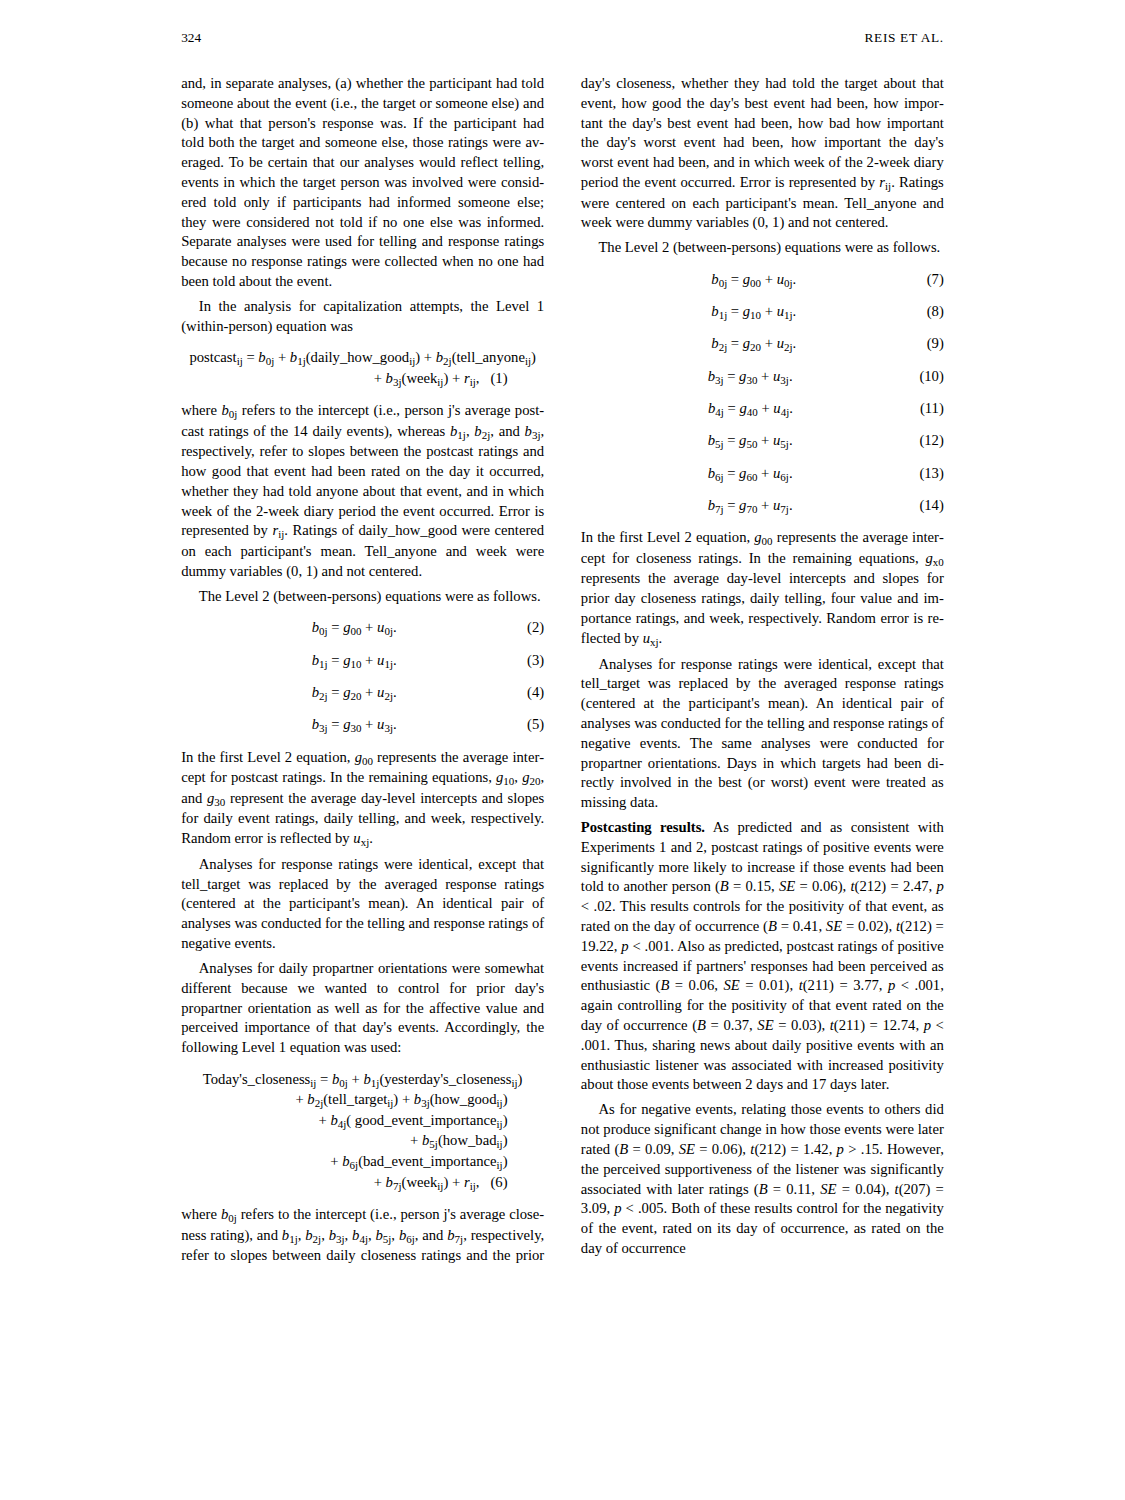324 REIS ET AL.
and, in separate analyses, (a) whether the participant had told someone about the event (i.e., the target or someone else) and (b) what that person's response was. If the participant had told both the target and someone else, those ratings were averaged. To be certain that our analyses would reflect telling, events in which the target person was involved were considered told only if participants had informed someone else; they were considered not told if no one else was informed. Separate analyses were used for telling and response ratings because no response ratings were collected when no one had been told about the event.
In the analysis for capitalization attempts, the Level 1 (within-person) equation was
postcastij = b0j + b1j(daily_how_goodij) + b2j(tell_anyoneij) + b3j(weekij) + rij, (1)
where b0j refers to the intercept (i.e., person j's average postcast ratings of the 14 daily events), whereas b1j, b2j, and b3j, respectively, refer to slopes between the postcast ratings and how good that event had been rated on the day it occurred, whether they had told anyone about that event, and in which week of the 2-week diary period the event occurred. Error is represented by rij. Ratings of daily_how_good were centered on each participant's mean. Tell_anyone and week were dummy variables (0, 1) and not centered.
The Level 2 (between-persons) equations were as follows.
b0j = g00 + u0j. (2)
b1j = g10 + u1j. (3)
b2j = g20 + u2j. (4)
b3j = g30 + u3j. (5)
In the first Level 2 equation, g00 represents the average intercept for postcast ratings. In the remaining equations, g10, g20, and g30 represent the average day-level intercepts and slopes for daily event ratings, daily telling, and week, respectively. Random error is reflected by uxj.
Analyses for response ratings were identical, except that tell_target was replaced by the averaged response ratings (centered at the participant's mean). An identical pair of analyses was conducted for the telling and response ratings of negative events.
Analyses for daily propartner orientations were somewhat different because we wanted to control for prior day's propartner orientation as well as for the affective value and perceived importance of that day's events. Accordingly, the following Level 1 equation was used:
Today's_closenessij = b0j + b1j(yesterday's_closenessij) + b2j(tell_targetij) + b3j(how_goodij) + b4j( good_event_importanceij) + b5j(how_badij) + b6j(bad_event_importanceij) + b7j(weekij) + rij, (6)
where b0j refers to the intercept (i.e., person j's average closeness rating), and b1j, b2j, b3j, b4j, b5j, b6j, and b7j, respectively, refer to slopes between daily closeness ratings and the prior day's closeness, whether they had told the target about that event, how good the day's best event had been, how important the day's best event had been, how bad how important the day's worst event had been, how important the day's worst event had been, and in which week of the 2-week diary period the event occurred. Error is represented by rij. Ratings were centered on each participant's mean. Tell_anyone and week were dummy variables (0, 1) and not centered.
The Level 2 (between-persons) equations were as follows.
b0j = g00 + u0j. (7)
b1j = g10 + u1j. (8)
b2j = g20 + u2j. (9)
b3j = g30 + u3j. (10)
b4j = g40 + u4j. (11)
b5j = g50 + u5j. (12)
b6j = g60 + u6j. (13)
b7j = g70 + u7j. (14)
In the first Level 2 equation, g00 represents the average intercept for closeness ratings. In the remaining equations, gx0 represents the average day-level intercepts and slopes for prior day closeness ratings, daily telling, four value and importance ratings, and week, respectively. Random error is reflected by uxj.
Analyses for response ratings were identical, except that tell_target was replaced by the averaged response ratings (centered at the participant's mean). An identical pair of analyses was conducted for the telling and response ratings of negative events. The same analyses were conducted for propartner orientations. Days in which targets had been directly involved in the best (or worst) event were treated as missing data.
Postcasting results.
As predicted and as consistent with Experiments 1 and 2, postcast ratings of positive events were significantly more likely to increase if those events had been told to another person (B = 0.15, SE = 0.06), t(212) = 2.47, p < .02. This results controls for the positivity of that event, as rated on the day of occurrence (B = 0.41, SE = 0.02), t(212) = 19.22, p < .001. Also as predicted, postcast ratings of positive events increased if partners' responses had been perceived as enthusiastic (B = 0.06, SE = 0.01), t(211) = 3.77, p < .001, again controlling for the positivity of that event rated on the day of occurrence (B = 0.37, SE = 0.03), t(211) = 12.74, p < .001. Thus, sharing news about daily positive events with an enthusiastic listener was associated with increased positivity about those events between 2 days and 17 days later.
As for negative events, relating those events to others did not produce significant change in how those events were later rated (B = 0.09, SE = 0.06), t(212) = 1.42, p > .15. However, the perceived supportiveness of the listener was significantly associated with later ratings (B = 0.11, SE = 0.04), t(207) = 3.09, p < .005. Both of these results control for the negativity of the event, rated on its day of occurrence, as rated on the day of occurrence